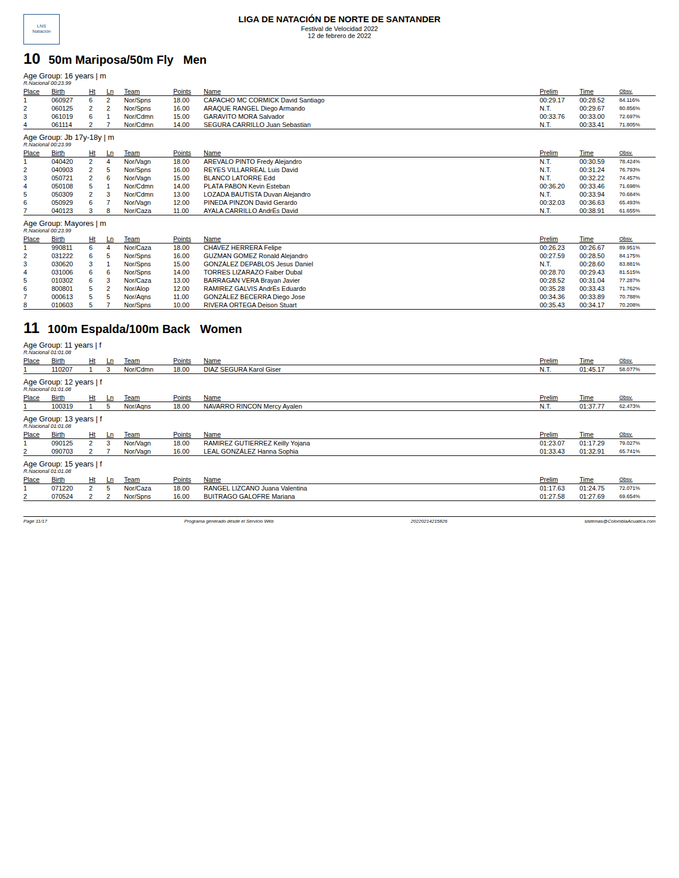LNS
Natación
LIGA DE NATACIÓN DE NORTE DE SANTANDER
Festival de Velocidad 2022
12 de febrero de 2022
1050m Mariposa/50m Fly Men
Age Group: 16 years | m
R.Nacional 00:23.99
| Place | Birth | Ht | Ln | Team | Points | Name | Prelim | Time | Obsv. |
| --- | --- | --- | --- | --- | --- | --- | --- | --- | --- |
| 1 | 060927 | 6 | 2 | Nor/Spns | 18.00 | CAPACHO MC CORMICK David Santiago | 00:29.17 | 00:28.52 | 84.116% |
| 2 | 060125 | 2 | 2 | Nor/Spns | 16.00 | ARAQUE RANGEL Diego Armando | N.T. | 00:29.67 | 80.856% |
| 3 | 061019 | 6 | 1 | Nor/Cdmn | 15.00 | GARAVITO MORA Salvador | 00:33.76 | 00:33.00 | 72.697% |
| 4 | 061114 | 2 | 7 | Nor/Cdmn | 14.00 | SEGURA CARRILLO Juan Sebastian | N.T. | 00:33.41 | 71.805% |
Age Group: Jb 17y-18y | m
R.Nacional 00:23.99
| Place | Birth | Ht | Ln | Team | Points | Name | Prelim | Time | Obsv. |
| --- | --- | --- | --- | --- | --- | --- | --- | --- | --- |
| 1 | 040420 | 2 | 4 | Nor/Vagn | 18.00 | AREVALO PINTO Fredy Alejandro | N.T. | 00:30.59 | 78.424% |
| 2 | 040903 | 2 | 5 | Nor/Spns | 16.00 | REYES VILLARREAL Luis David | N.T. | 00:31.24 | 76.793% |
| 3 | 050721 | 2 | 6 | Nor/Vagn | 15.00 | BLANCO LATORRE Edd | N.T. | 00:32.22 | 74.457% |
| 4 | 050108 | 5 | 1 | Nor/Cdmn | 14.00 | PLATA PABON Kevin Esteban | 00:36.20 | 00:33.46 | 71.698% |
| 5 | 050309 | 2 | 3 | Nor/Cdmn | 13.00 | LOZADA BAUTISTA Duvan Alejandro | N.T. | 00:33.94 | 70.684% |
| 6 | 050929 | 6 | 7 | Nor/Vagn | 12.00 | PINEDA PINZON David Gerardo | 00:32.03 | 00:36.63 | 65.493% |
| 7 | 040123 | 3 | 8 | Nor/Caza | 11.00 | AYALA CARRILLO AndrÉs David | N.T. | 00:38.91 | 61.655% |
Age Group: Mayores | m
R.Nacional 00:23.99
| Place | Birth | Ht | Ln | Team | Points | Name | Prelim | Time | Obsv. |
| --- | --- | --- | --- | --- | --- | --- | --- | --- | --- |
| 1 | 990811 | 6 | 4 | Nor/Caza | 18.00 | CHAVEZ HERRERA Felipe | 00:26.23 | 00:26.67 | 89.951% |
| 2 | 031222 | 6 | 5 | Nor/Spns | 16.00 | GUZMAN GOMEZ Ronald Alejandro | 00:27.59 | 00:28.50 | 84.175% |
| 3 | 030620 | 3 | 1 | Nor/Spns | 15.00 | GONZÁLEZ DEPABLOS Jesus Daniel | N.T. | 00:28.60 | 83.881% |
| 4 | 031006 | 6 | 6 | Nor/Spns | 14.00 | TORRES LIZARAZO Faiber Dubal | 00:28.70 | 00:29.43 | 81.515% |
| 5 | 010302 | 6 | 3 | Nor/Caza | 13.00 | BARRAGAN VERA Brayan Javier | 00:28.52 | 00:31.04 | 77.287% |
| 6 | 800801 | 5 | 2 | Nor/Alop | 12.00 | RAMIREZ GALVIS AndrÉs Eduardo | 00:35.28 | 00:33.43 | 71.762% |
| 7 | 000613 | 5 | 5 | Nor/Aqns | 11.00 | GONZÁLEZ BECERRA Diego Jose | 00:34.36 | 00:33.89 | 70.788% |
| 8 | 010603 | 5 | 7 | Nor/Spns | 10.00 | RIVERA ORTEGA Deison Stuart | 00:35.43 | 00:34.17 | 70.208% |
11100m Espalda/100m Back Women
Age Group: 11 years | f
R.Nacional 01:01.08
| Place | Birth | Ht | Ln | Team | Points | Name | Prelim | Time | Obsv. |
| --- | --- | --- | --- | --- | --- | --- | --- | --- | --- |
| 1 | 110207 | 1 | 3 | Nor/Cdmn | 18.00 | DIAZ SEGURA Karol Giser | N.T. | 01:45.17 | 58.077% |
Age Group: 12 years | f
R.Nacional 01:01.08
| Place | Birth | Ht | Ln | Team | Points | Name | Prelim | Time | Obsv. |
| --- | --- | --- | --- | --- | --- | --- | --- | --- | --- |
| 1 | 100319 | 1 | 5 | Nor/Aqns | 18.00 | NAVARRO RINCON Mercy Ayalen | N.T. | 01:37.77 | 62.473% |
Age Group: 13 years | f
R.Nacional 01:01.08
| Place | Birth | Ht | Ln | Team | Points | Name | Prelim | Time | Obsv. |
| --- | --- | --- | --- | --- | --- | --- | --- | --- | --- |
| 1 | 090125 | 2 | 3 | Nor/Vagn | 18.00 | RAMIREZ GUTIERREZ Keilly Yojana | 01:23.07 | 01:17.29 | 79.027% |
| 2 | 090703 | 2 | 7 | Nor/Vagn | 16.00 | LEAL GONZÁLEZ Hanna Sophia | 01:33.43 | 01:32.91 | 65.741% |
Age Group: 15 years | f
R.Nacional 01:01.08
| Place | Birth | Ht | Ln | Team | Points | Name | Prelim | Time | Obsv. |
| --- | --- | --- | --- | --- | --- | --- | --- | --- | --- |
| 1 | 071220 | 2 | 5 | Nor/Caza | 18.00 | RANGEL LIZCANO Juana Valentina | 01:17.63 | 01:24.75 | 72.071% |
| 2 | 070524 | 2 | 2 | Nor/Spns | 16.00 | BUITRAGO GALOFRE Mariana | 01:27.58 | 01:27.69 | 69.654% |
Page 11/17 Programa generado desde el Servicio Web 20220214215826 sistemas@ColombiaAcuatica.com